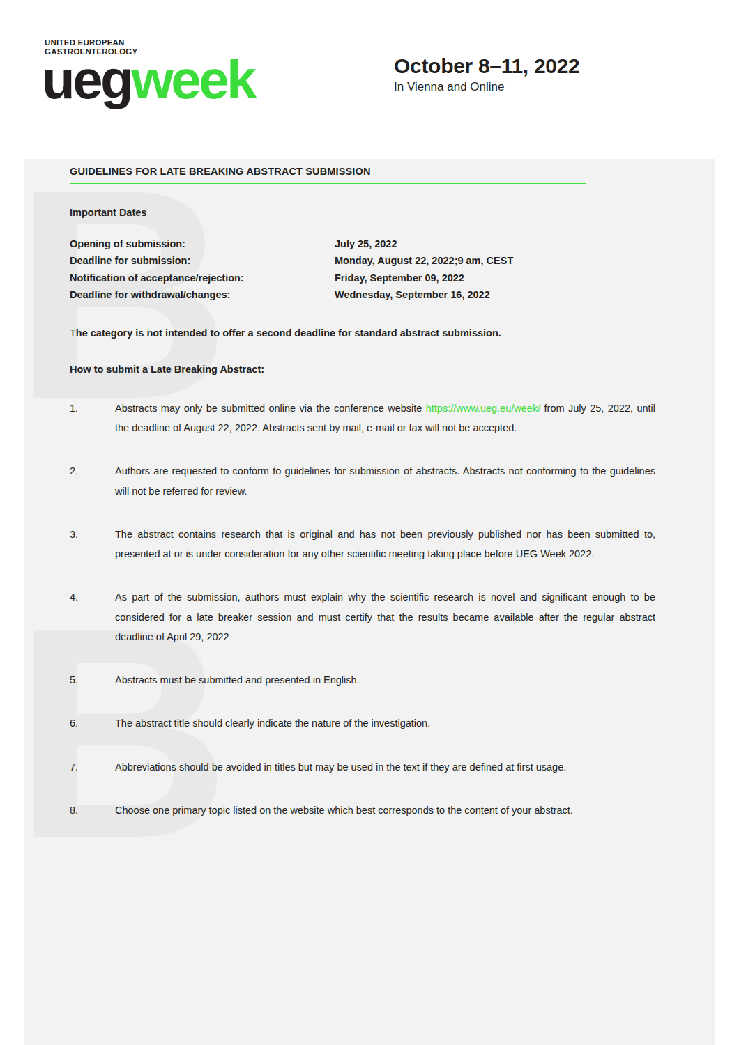B
B
United European
Gastroenterology
ueg week
October 8–11, 2022
In Vienna and Online
Guidelines for Late Breaking Abstract Submission
Important Dates
| Opening of submission: | July 25, 2022 |
| Deadline for submission: | Monday, August 22, 2022;9 am, CEST |
| Notification of acceptance/rejection: | Friday, September 09, 2022 |
| Deadline for withdrawal/changes: | Wednesday, September 16, 2022 |
The category is not intended to offer a second deadline for standard abstract submission.
How to submit a Late Breaking Abstract:
Abstracts may only be submitted online via the conference website https://www.ueg.eu/week/ from July 25, 2022, until the deadline of August 22, 2022. Abstracts sent by mail, e-mail or fax will not be accepted.
Authors are requested to conform to guidelines for submission of abstracts. Abstracts not conforming to the guidelines will not be referred for review.
The abstract contains research that is original and has not been previously published nor has been submitted to, presented at or is under consideration for any other scientific meeting taking place before UEG Week 2022.
As part of the submission, authors must explain why the scientific research is novel and significant enough to be considered for a late breaker session and must certify that the results became available after the regular abstract deadline of April 29, 2022
Abstracts must be submitted and presented in English.
The abstract title should clearly indicate the nature of the investigation.
Abbreviations should be avoided in titles but may be used in the text if they are defined at first usage.
Choose one primary topic listed on the website which best corresponds to the content of your abstract.